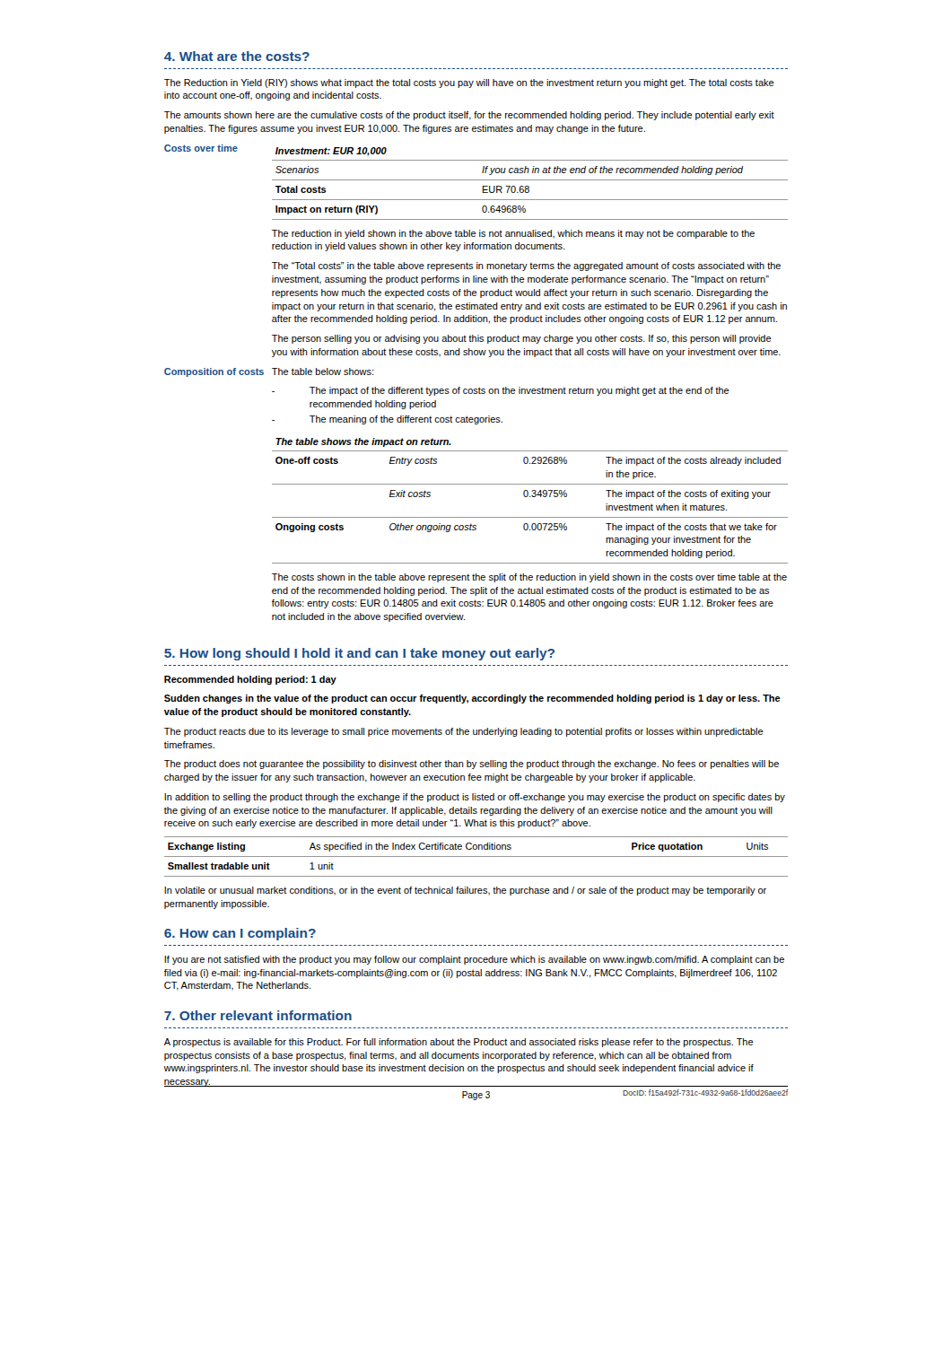4. What are the costs?
The Reduction in Yield (RIY) shows what impact the total costs you pay will have on the investment return you might get. The total costs take into account one-off, ongoing and incidental costs.
The amounts shown here are the cumulative costs of the product itself, for the recommended holding period. They include potential early exit penalties. The figures assume you invest EUR 10,000. The figures are estimates and may change in the future.
| Costs over time | / Investment: EUR 10,000 / / Scenarios / If you cash in at the end of the recommended holding period / / Total costs / EUR 70.68 / / Impact on return (RIY) / 0.64968% / The reduction in yield shown in the above table is not annualised, which means it may not be comparable to the reduction in yield values shown in other key information documents. The “Total costs” in the table above represents in monetary terms the aggregated amount of costs associated with the investment, assuming the product performs in line with the moderate performance scenario. The “Impact on return” represents how much the expected costs of the product would affect your return in such scenario. Disregarding the impact on your return in that scenario, the estimated entry and exit costs are estimated to be EUR 0.2961 if you cash in after the recommended holding period. In addition, the product includes other ongoing costs of EUR 1.12 per annum. The person selling you or advising you about this product may charge you other costs. If so, this person will provide you with information about these costs, and show you the impact that all costs will have on your investment over time. |
| Composition of costs | The table below shows: The impact of the different types of costs on the investment return you might get at the end of the recommended holding period The meaning of the different cost categories. / The table shows the impact on return. / / One-off costs / Entry costs / 0.29268% / The impact of the costs already included in the price. / / / Exit costs / 0.34975% / The impact of the costs of exiting your investment when it matures. / / Ongoing costs / Other ongoing costs / 0.00725% / The impact of the costs that we take for managing your investment for the recommended holding period. / The costs shown in the table above represent the split of the reduction in yield shown in the costs over time table at the end of the recommended holding period. The split of the actual estimated costs of the product is estimated to be as follows: entry costs: EUR 0.14805 and exit costs: EUR 0.14805 and other ongoing costs: EUR 1.12. Broker fees are not included in the above specified overview. |
5. How long should I hold it and can I take money out early?
Recommended holding period: 1 day
Sudden changes in the value of the product can occur frequently, accordingly the recommended holding period is 1 day or less. The value of the product should be monitored constantly.
The product reacts due to its leverage to small price movements of the underlying leading to potential profits or losses within unpredictable timeframes.
The product does not guarantee the possibility to disinvest other than by selling the product through the exchange. No fees or penalties will be charged by the issuer for any such transaction, however an execution fee might be chargeable by your broker if applicable.
In addition to selling the product through the exchange if the product is listed or off-exchange you may exercise the product on specific dates by the giving of an exercise notice to the manufacturer. If applicable, details regarding the delivery of an exercise notice and the amount you will receive on such early exercise are described in more detail under “1. What is this product?” above.
| Exchange listing | As specified in the Index Certificate Conditions | Price quotation | Units |
| Smallest tradable unit | 1 unit | | |
In volatile or unusual market conditions, or in the event of technical failures, the purchase and / or sale of the product may be temporarily or permanently impossible.
6. How can I complain?
If you are not satisfied with the product you may follow our complaint procedure which is available on www.ingwb.com/mifid. A complaint can be filed via (i) e-mail: ing-financial-markets-complaints@ing.com or (ii) postal address: ING Bank N.V., FMCC Complaints, Bijlmerdreef 106, 1102 CT, Amsterdam, The Netherlands.
7. Other relevant information
A prospectus is available for this Product. For full information about the Product and associated risks please refer to the prospectus. The prospectus consists of a base prospectus, final terms, and all documents incorporated by reference, which can all be obtained from www.ingsprinters.nl. The investor should base its investment decision on the prospectus and should seek independent financial advice if necessary.
Page 3
DocID: f15a492f-731c-4932-9a68-1fd0d26aee2f